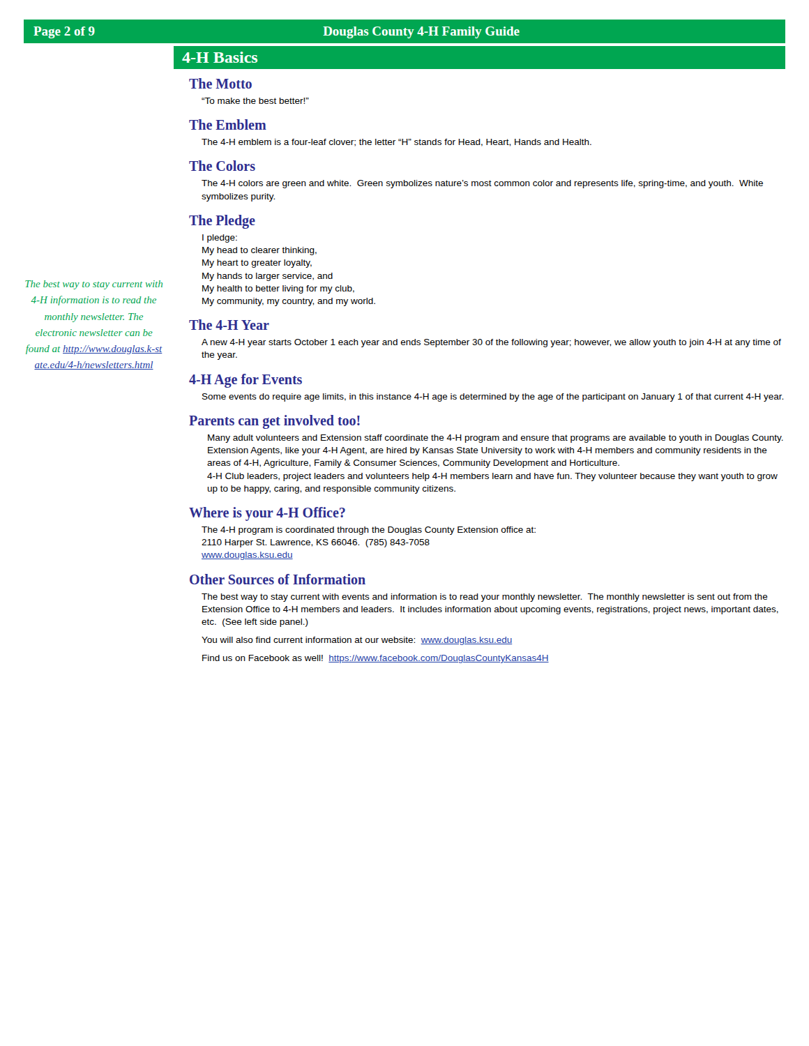Page 2 of 9
Douglas County 4-H Family Guide
The best way to stay current with 4-H information is to read the monthly newsletter. The electronic newsletter can be found at http://www.douglas.k-state.edu/4-h/newsletters.html
4-H Basics
The Motto
“To make the best better!”
The Emblem
The 4-H emblem is a four-leaf clover; the letter “H” stands for Head, Heart, Hands and Health.
The Colors
The 4-H colors are green and white. Green symbolizes nature’s most common color and represents life, spring-time, and youth. White symbolizes purity.
The Pledge
I pledge:
My head to clearer thinking,
My heart to greater loyalty,
My hands to larger service, and
My health to better living for my club,
My community, my country, and my world.
The 4-H Year
A new 4-H year starts October 1 each year and ends September 30 of the following year; however, we allow youth to join 4-H at any time of the year.
4-H Age for Events
Some events do require age limits, in this instance 4-H age is determined by the age of the participant on January 1 of that current 4-H year.
Parents can get involved too!
Many adult volunteers and Extension staff coordinate the 4-H program and ensure that programs are available to youth in Douglas County.
Extension Agents, like your 4-H Agent, are hired by Kansas State University to work with 4-H members and community residents in the areas of 4-H, Agriculture, Family & Consumer Sciences, Community Development and Horticulture.
4-H Club leaders, project leaders and volunteers help 4-H members learn and have fun. They volunteer because they want youth to grow up to be happy, caring, and responsible community citizens.
Where is your 4-H Office?
The 4-H program is coordinated through the Douglas County Extension office at:
2110 Harper St. Lawrence, KS 66046. (785) 843-7058
www.douglas.ksu.edu
Other Sources of Information
The best way to stay current with events and information is to read your monthly newsletter. The monthly newsletter is sent out from the Extension Office to 4-H members and leaders. It includes information about upcoming events, registrations, project news, important dates, etc. (See left side panel.)
You will also find current information at our website: www.douglas.ksu.edu
Find us on Facebook as well! https://www.facebook.com/DouglasCountyKansas4H